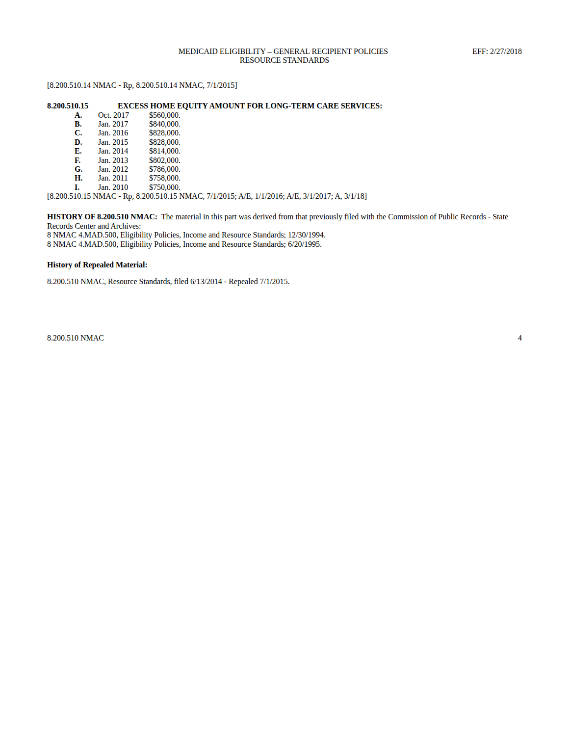Medicaid Eligibility – General Recipient Policies Eff: 2/27/2018
Resource Standards
[8.200.510.14 NMAC - Rp, 8.200.510.14 NMAC, 7/1/2015]
8.200.510.15 EXCESS HOME EQUITY AMOUNT FOR LONG-TERM CARE SERVICES:
| A. | Oct. 2017 | $560,000. |
| B. | Jan. 2017 | $840,000. |
| C. | Jan. 2016 | $828,000. |
| D. | Jan. 2015 | $828,000. |
| E. | Jan. 2014 | $814,000. |
| F. | Jan. 2013 | $802,000. |
| G. | Jan. 2012 | $786,000. |
| H. | Jan. 2011 | $758,000. |
| I. | Jan. 2010 | $750,000. |
[8.200.510.15 NMAC - Rp, 8.200.510.15 NMAC, 7/1/2015; A/E, 1/1/2016; A/E, 3/1/2017; A, 3/1/18]
HISTORY OF 8.200.510 NMAC: The material in this part was derived from that previously filed with the Commission of Public Records - State Records Center and Archives:
8 NMAC 4.MAD.500, Eligibility Policies, Income and Resource Standards; 12/30/1994.
8 NMAC 4.MAD.500, Eligibility Policies, Income and Resource Standards; 6/20/1995.
History of Repealed Material:
8.200.510 NMAC, Resource Standards, filed 6/13/2014 - Repealed 7/1/2015.
8.200.510 NMAC 4